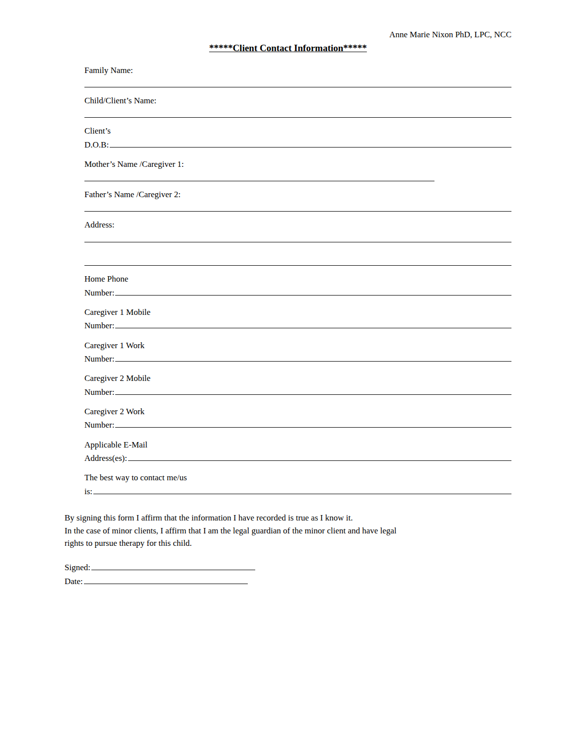Anne Marie Nixon PhD, LPC, NCC
*****Client Contact Information*****
Family Name:
Child/Client’s Name:
Client’s D.O.B:
Mother’s Name /Caregiver 1:
Father’s Name /Caregiver 2:
Address:
Home Phone Number:
Caregiver 1 Mobile Number:
Caregiver 1 Work Number:
Caregiver 2 Mobile Number:
Caregiver 2 Work Number:
Applicable E-Mail Address(es):
The best way to contact me/us is:
By signing this form I affirm that the information I have recorded is true as I know it.
In the case of minor clients, I affirm that I am the legal guardian of the minor client and have legal
rights to pursue therapy for this child.
Signed:
Date: